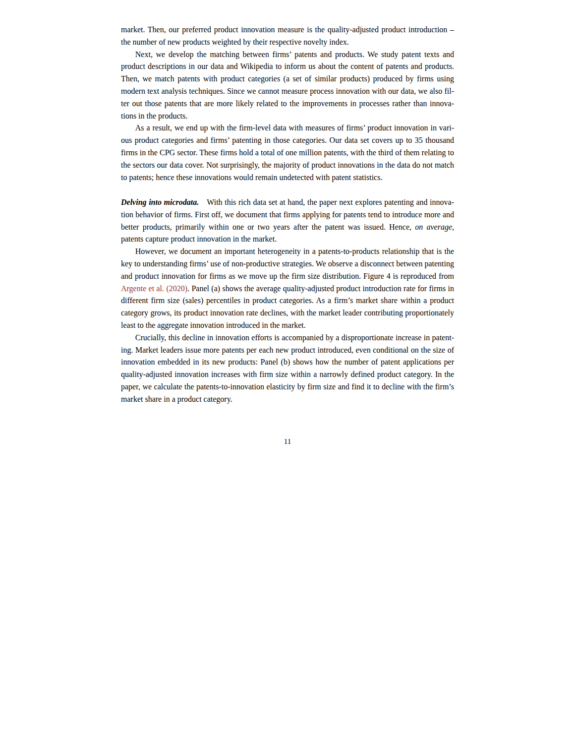market. Then, our preferred product innovation measure is the quality-adjusted product introduction – the number of new products weighted by their respective novelty index.
Next, we develop the matching between firms’ patents and products. We study patent texts and product descriptions in our data and Wikipedia to inform us about the content of patents and products. Then, we match patents with product categories (a set of similar products) produced by firms using modern text analysis techniques. Since we cannot measure process innovation with our data, we also filter out those patents that are more likely related to the improvements in processes rather than innovations in the products.
As a result, we end up with the firm-level data with measures of firms’ product innovation in various product categories and firms’ patenting in those categories. Our data set covers up to 35 thousand firms in the CPG sector. These firms hold a total of one million patents, with the third of them relating to the sectors our data cover. Not surprisingly, the majority of product innovations in the data do not match to patents; hence these innovations would remain undetected with patent statistics.
Delving into microdata. With this rich data set at hand, the paper next explores patenting and innovation behavior of firms. First off, we document that firms applying for patents tend to introduce more and better products, primarily within one or two years after the patent was issued. Hence, on average, patents capture product innovation in the market.
However, we document an important heterogeneity in a patents-to-products relationship that is the key to understanding firms’ use of non-productive strategies. We observe a disconnect between patenting and product innovation for firms as we move up the firm size distribution. Figure 4 is reproduced from Argente et al. (2020). Panel (a) shows the average quality-adjusted product introduction rate for firms in different firm size (sales) percentiles in product categories. As a firm’s market share within a product category grows, its product innovation rate declines, with the market leader contributing proportionately least to the aggregate innovation introduced in the market.
Crucially, this decline in innovation efforts is accompanied by a disproportionate increase in patenting. Market leaders issue more patents per each new product introduced, even conditional on the size of innovation embedded in its new products: Panel (b) shows how the number of patent applications per quality-adjusted innovation increases with firm size within a narrowly defined product category. In the paper, we calculate the patents-to-innovation elasticity by firm size and find it to decline with the firm’s market share in a product category.
11